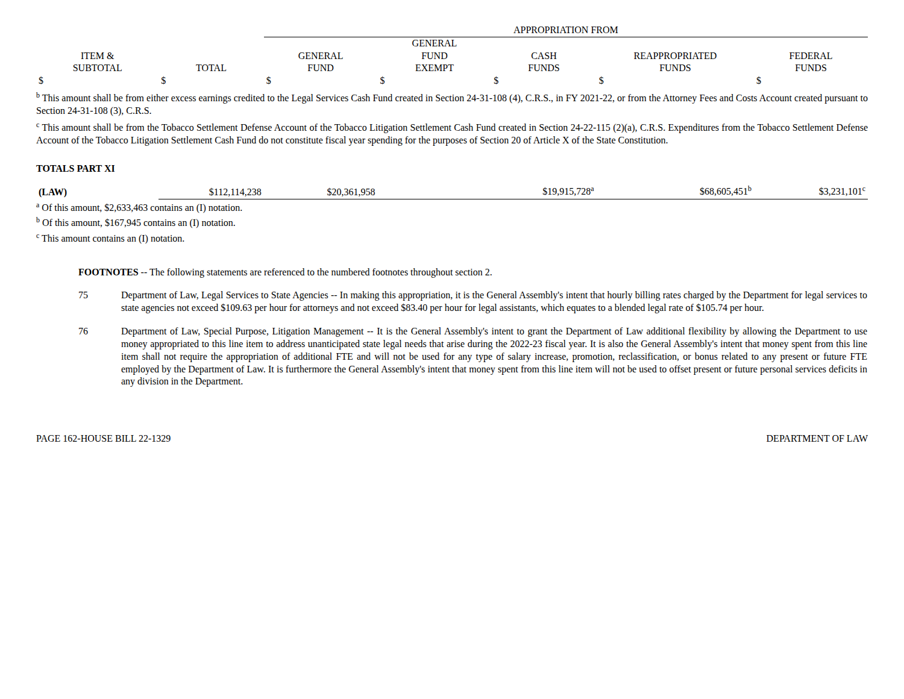| | | APPROPRIATION FROM |
| --- | --- | --- |
| ITEM & SUBTOTAL | TOTAL | GENERAL FUND | GENERAL FUND EXEMPT | CASH FUNDS | REAPPROPRIATED FUNDS | FEDERAL FUNDS |
| $ | $ | $ | $ | $ | $ | $ |
b This amount shall be from either excess earnings credited to the Legal Services Cash Fund created in Section 24-31-108 (4), C.R.S., in FY 2021-22, or from the Attorney Fees and Costs Account created pursuant to Section 24-31-108 (3), C.R.S.
c This amount shall be from the Tobacco Settlement Defense Account of the Tobacco Litigation Settlement Cash Fund created in Section 24-22-115 (2)(a), C.R.S. Expenditures from the Tobacco Settlement Defense Account of the Tobacco Litigation Settlement Cash Fund do not constitute fiscal year spending for the purposes of Section 20 of Article X of the State Constitution.
TOTALS PART XI
| (LAW) | $112,114,238 | $20,361,958 | | $19,915,728 a | $68,605,451 b | $3,231,101 c |
a Of this amount, $2,633,463 contains an (I) notation.
b Of this amount, $167,945 contains an (I) notation.
c This amount contains an (I) notation.
FOOTNOTES -- The following statements are referenced to the numbered footnotes throughout section 2.
| 75 | Department of Law, Legal Services to State Agencies -- In making this appropriation, it is the General Assembly's intent that hourly billing rates charged by the Department for legal services to state agencies not exceed $109.63 per hour for attorneys and not exceed $83.40 per hour for legal assistants, which equates to a blended legal rate of $105.74 per hour. |
| 76 | Department of Law, Special Purpose, Litigation Management -- It is the General Assembly's intent to grant the Department of Law additional flexibility by allowing the Department to use money appropriated to this line item to address unanticipated state legal needs that arise during the 2022-23 fiscal year. It is also the General Assembly's intent that money spent from this line item shall not require the appropriation of additional FTE and will not be used for any type of salary increase, promotion, reclassification, or bonus related to any present or future FTE employed by the Department of Law. It is furthermore the General Assembly's intent that money spent from this line item will not be used to offset present or future personal services deficits in any division in the Department. |
PAGE 162-HOUSE BILL 22-1329 DEPARTMENT OF LAW